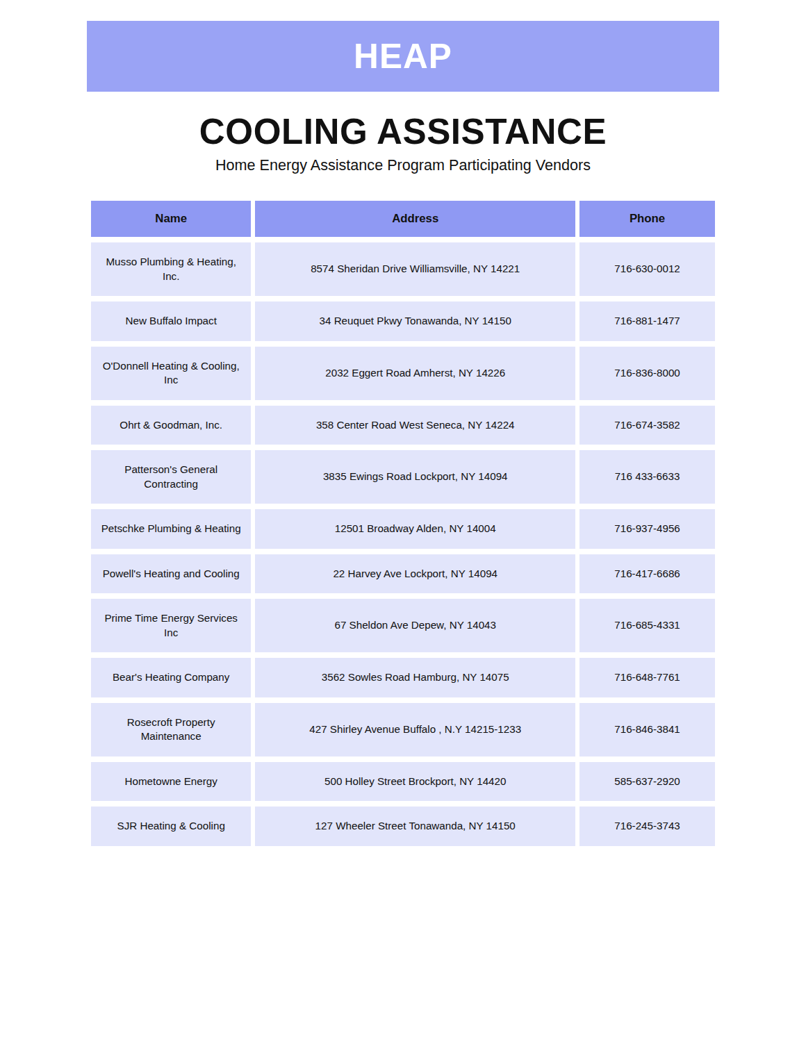HEAP
COOLING ASSISTANCE
Home Energy Assistance Program Participating Vendors
| Name | Address | Phone |
| --- | --- | --- |
| Musso Plumbing & Heating, Inc. | 8574 Sheridan Drive Williamsville, NY 14221 | 716-630-0012 |
| New Buffalo Impact | 34 Reuquet Pkwy Tonawanda, NY 14150 | 716-881-1477 |
| O'Donnell Heating & Cooling, Inc | 2032 Eggert Road Amherst, NY 14226 | 716-836-8000 |
| Ohrt & Goodman, Inc. | 358 Center Road West Seneca, NY 14224 | 716-674-3582 |
| Patterson's General Contracting | 3835 Ewings Road Lockport, NY 14094 | 716 433-6633 |
| Petschke Plumbing & Heating | 12501 Broadway Alden, NY 14004 | 716-937-4956 |
| Powell's Heating and Cooling | 22 Harvey Ave Lockport, NY 14094 | 716-417-6686 |
| Prime Time Energy Services Inc | 67 Sheldon Ave Depew, NY 14043 | 716-685-4331 |
| Bear's Heating Company | 3562 Sowles Road Hamburg, NY 14075 | 716-648-7761 |
| Rosecroft Property Maintenance | 427 Shirley Avenue Buffalo , N.Y 14215-1233 | 716-846-3841 |
| Hometowne Energy | 500 Holley Street Brockport, NY 14420 | 585-637-2920 |
| SJR Heating & Cooling | 127 Wheeler Street Tonawanda, NY 14150 | 716-245-3743 |